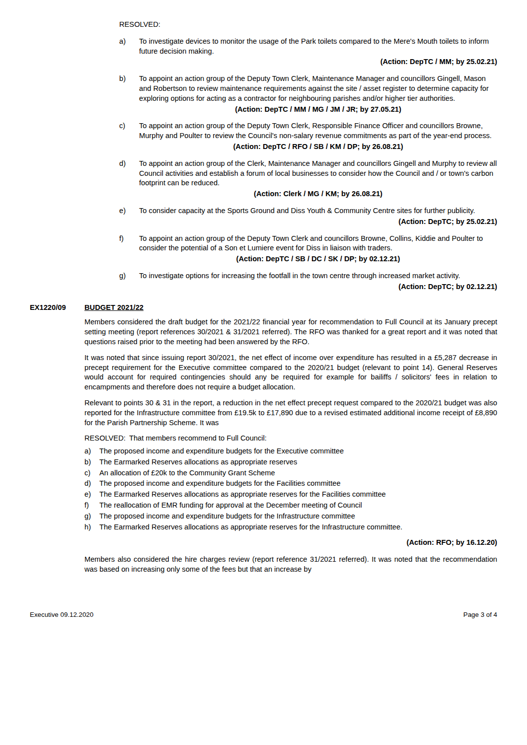RESOLVED:
a) To investigate devices to monitor the usage of the Park toilets compared to the Mere's Mouth toilets to inform future decision making.
(Action: DepTC / MM; by 25.02.21)
b) To appoint an action group of the Deputy Town Clerk, Maintenance Manager and councillors Gingell, Mason and Robertson to review maintenance requirements against the site / asset register to determine capacity for exploring options for acting as a contractor for neighbouring parishes and/or higher tier authorities.
(Action: DepTC / MM / MG / JM / JR; by 27.05.21)
c) To appoint an action group of the Deputy Town Clerk, Responsible Finance Officer and councillors Browne, Murphy and Poulter to review the Council's non-salary revenue commitments as part of the year-end process.
(Action: DepTC / RFO / SB / KM / DP; by 26.08.21)
d) To appoint an action group of the Clerk, Maintenance Manager and councillors Gingell and Murphy to review all Council activities and establish a forum of local businesses to consider how the Council and / or town's carbon footprint can be reduced.
(Action: Clerk / MG / KM; by 26.08.21)
e) To consider capacity at the Sports Ground and Diss Youth & Community Centre sites for further publicity.
(Action: DepTC; by 25.02.21)
f) To appoint an action group of the Deputy Town Clerk and councillors Browne, Collins, Kiddie and Poulter to consider the potential of a Son et Lumiere event for Diss in liaison with traders.
(Action: DepTC / SB / DC / SK / DP; by 02.12.21)
g) To investigate options for increasing the footfall in the town centre through increased market activity.
(Action: DepTC; by 02.12.21)
EX1220/09
BUDGET 2021/22
Members considered the draft budget for the 2021/22 financial year for recommendation to Full Council at its January precept setting meeting (report references 30/2021 & 31/2021 referred). The RFO was thanked for a great report and it was noted that questions raised prior to the meeting had been answered by the RFO.
It was noted that since issuing report 30/2021, the net effect of income over expenditure has resulted in a £5,287 decrease in precept requirement for the Executive committee compared to the 2020/21 budget (relevant to point 14). General Reserves would account for required contingencies should any be required for example for bailiffs / solicitors' fees in relation to encampments and therefore does not require a budget allocation.
Relevant to points 30 & 31 in the report, a reduction in the net effect precept request compared to the 2020/21 budget was also reported for the Infrastructure committee from £19.5k to £17,890 due to a revised estimated additional income receipt of £8,890 for the Parish Partnership Scheme. It was
RESOLVED: That members recommend to Full Council:
a) The proposed income and expenditure budgets for the Executive committee
b) The Earmarked Reserves allocations as appropriate reserves
c) An allocation of £20k to the Community Grant Scheme
d) The proposed income and expenditure budgets for the Facilities committee
e) The Earmarked Reserves allocations as appropriate reserves for the Facilities committee
f) The reallocation of EMR funding for approval at the December meeting of Council
g) The proposed income and expenditure budgets for the Infrastructure committee
h) The Earmarked Reserves allocations as appropriate reserves for the Infrastructure committee.
(Action: RFO; by 16.12.20)
Members also considered the hire charges review (report reference 31/2021 referred). It was noted that the recommendation was based on increasing only some of the fees but that an increase by
Executive 09.12.2020 Page 3 of 4